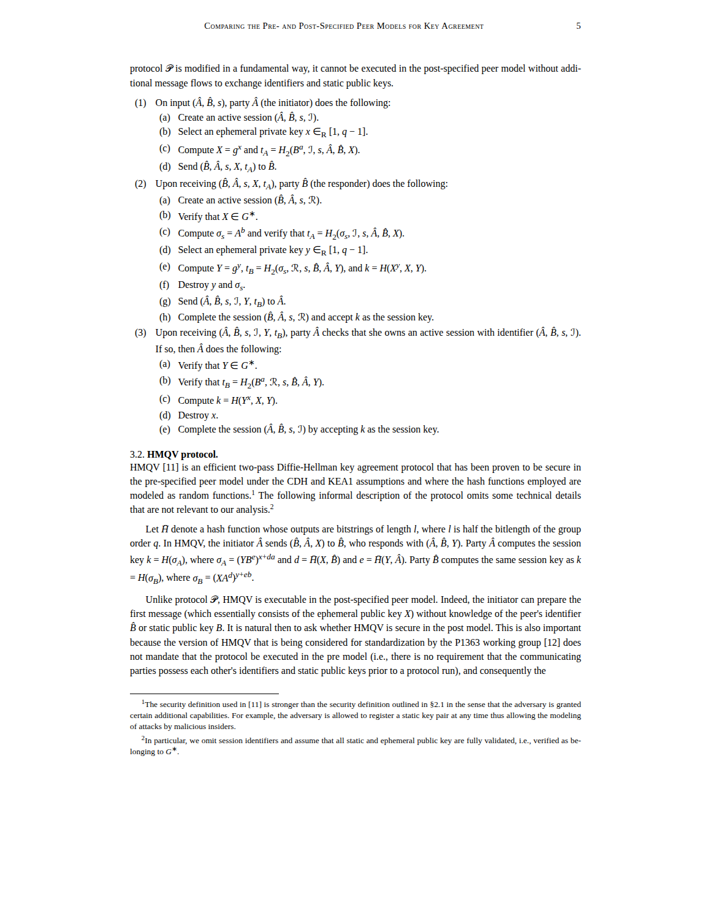Comparing the Pre- and Post-Specified Peer Models for Key Agreement 5
protocol 𝒫 is modified in a fundamental way, it cannot be executed in the post-specified peer model without additional message flows to exchange identifiers and static public keys.
On input (Â, B̂, s), party Â (the initiator) does the following:
Create an active session (Â, B̂, s, ℐ).
Select an ephemeral private key x ∈R [1, q − 1].
Compute X = gx and tA = H2(Ba, ℐ, s, Â, B̂, X).
Send (B̂, Â, s, X, tA) to B̂.
Upon receiving (B̂, Â, s, X, tA), party B̂ (the responder) does the following:
Create an active session (B̂, Â, s, ℛ).
Verify that X ∈ G∗.
Compute σs = Ab and verify that tA = H2(σs, ℐ, s, Â, B̂, X).
Select an ephemeral private key y ∈R [1, q − 1].
Compute Y = gy, tB = H2(σs, ℛ, s, B̂, Â, Y), and k = H(Xy, X, Y).
Destroy y and σs.
Send (Â, B̂, s, ℐ, Y, tB) to Â.
Complete the session (B̂, Â, s, ℛ) and accept k as the session key.
Upon receiving (Â, B̂, s, ℐ, Y, tB), party Â checks that she owns an active session with identifier (Â, B̂, s, ℐ). If so, then Â does the following:
Verify that Y ∈ G∗.
Verify that tB = H2(Ba, ℛ, s, B̂, Â, Y).
Compute k = H(Yx, X, Y).
Destroy x.
Complete the session (Â, B̂, s, ℐ) by accepting k as the session key.
3.2. HMQV protocol.
HMQV [11] is an efficient two-pass Diffie-Hellman key agreement protocol that has been proven to be secure in the pre-specified peer model under the CDH and KEA1 assumptions and where the hash functions employed are modeled as random functions.1 The following informal description of the protocol omits some technical details that are not relevant to our analysis.2
Let H̄ denote a hash function whose outputs are bitstrings of length l, where l is half the bitlength of the group order q. In HMQV, the initiator Â sends (B̂, Â, X) to B̂, who responds with (Â, B̂, Y). Party Â computes the session key k = H(σA), where σA = (YBe)x+da and d = H̄(X, B̂) and e = H̄(Y, Â). Party B̂ computes the same session key as k = H(σB), where σB = (XAd)y+eb.
Unlike protocol 𝒫, HMQV is executable in the post-specified peer model. Indeed, the initiator can prepare the first message (which essentially consists of the ephemeral public key X) without knowledge of the peer's identifier B̂ or static public key B. It is natural then to ask whether HMQV is secure in the post model. This is also important because the version of HMQV that is being considered for standardization by the P1363 working group [12] does not mandate that the protocol be executed in the pre model (i.e., there is no requirement that the communicating parties possess each other's identifiers and static public keys prior to a protocol run), and consequently the
1The security definition used in [11] is stronger than the security definition outlined in §2.1 in the sense that the adversary is granted certain additional capabilities. For example, the adversary is allowed to register a static key pair at any time thus allowing the modeling of attacks by malicious insiders.
2In particular, we omit session identifiers and assume that all static and ephemeral public key are fully validated, i.e., verified as belonging to G∗.